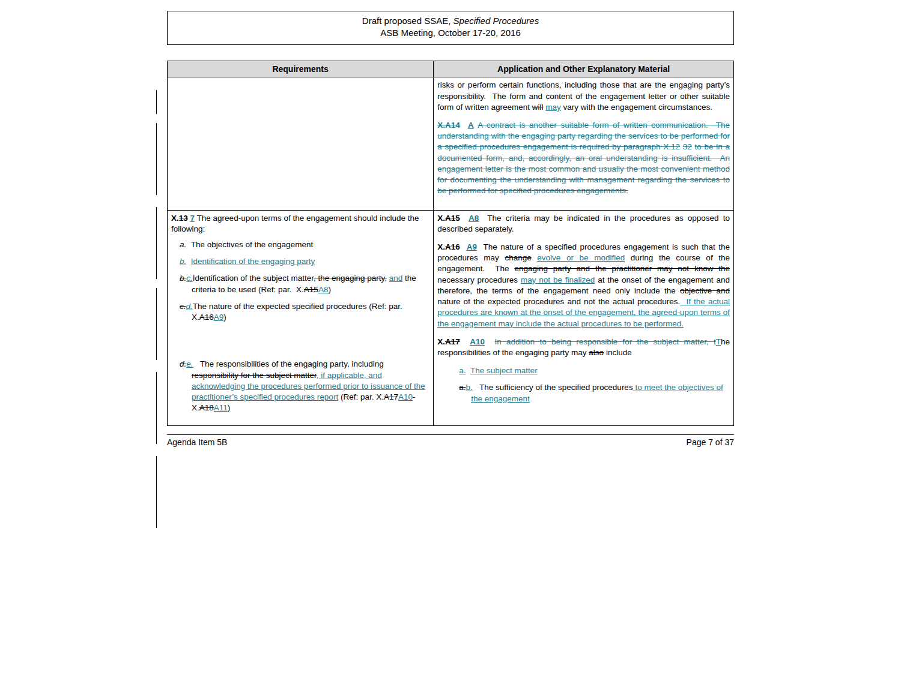Draft proposed SSAE, Specified Procedures
ASB Meeting, October 17-20, 2016
| Requirements | Application and Other Explanatory Material |
| --- | --- |
| | risks or perform certain functions, including those that are the engaging party’s responsibility. The form and content of the engagement letter or other suitable form of written agreement will may vary with the engagement circumstances. X.A14 A A contract is another suitable form of written communication. The understanding with the engaging party regarding the services to be performed for a specified procedures engagement is required by paragraph X.12 32 to be in a documented form, and, accordingly, an oral understanding is insufficient. An engagement letter is the most common and usually the most convenient method for documenting the understanding with management regarding the services to be performed for specified procedures engagements. |
| X. 13 7 The agreed-upon terms of the engagement should include the following: a. The objectives of the engagement b. Identification of the engaging party b. c. Identification of the subject matter , the engaging party, and the criteria to be used (Ref: par. X. A15 A8 ) c. d. The nature of the expected specified procedures (Ref: par. X. A16 A9 ) d. e. The responsibilities of the engaging party, including responsibility for the subject matter , if applicable, and acknowledging the procedures performed prior to issuance of the practitioner’s specified procedures report (Ref: par. X. A17 A10 -X. A18 A11 ) | X. A15 A8 The criteria may be indicated in the procedures as opposed to described separately. X. A16 A9 The nature of a specified procedures engagement is such that the procedures may change evolve or be modified during the course of the engagement. The engaging party and the practitioner may not know the necessary procedures may not be finalized at the onset of the engagement and therefore, the terms of the engagement need only include the objective and nature of the expected procedures and not the actual procedures. If the actual procedures are known at the onset of the engagement, the agreed-upon terms of the engagement may include the actual procedures to be performed. X. A17 A10 In addition to being responsible for the subject matter, t T he responsibilities of the engaging party may also include a. The subject matter a. b. The sufficiency of the specified procedures to meet the objectives of the engagement |
Agenda Item 5B
Page 7 of 37